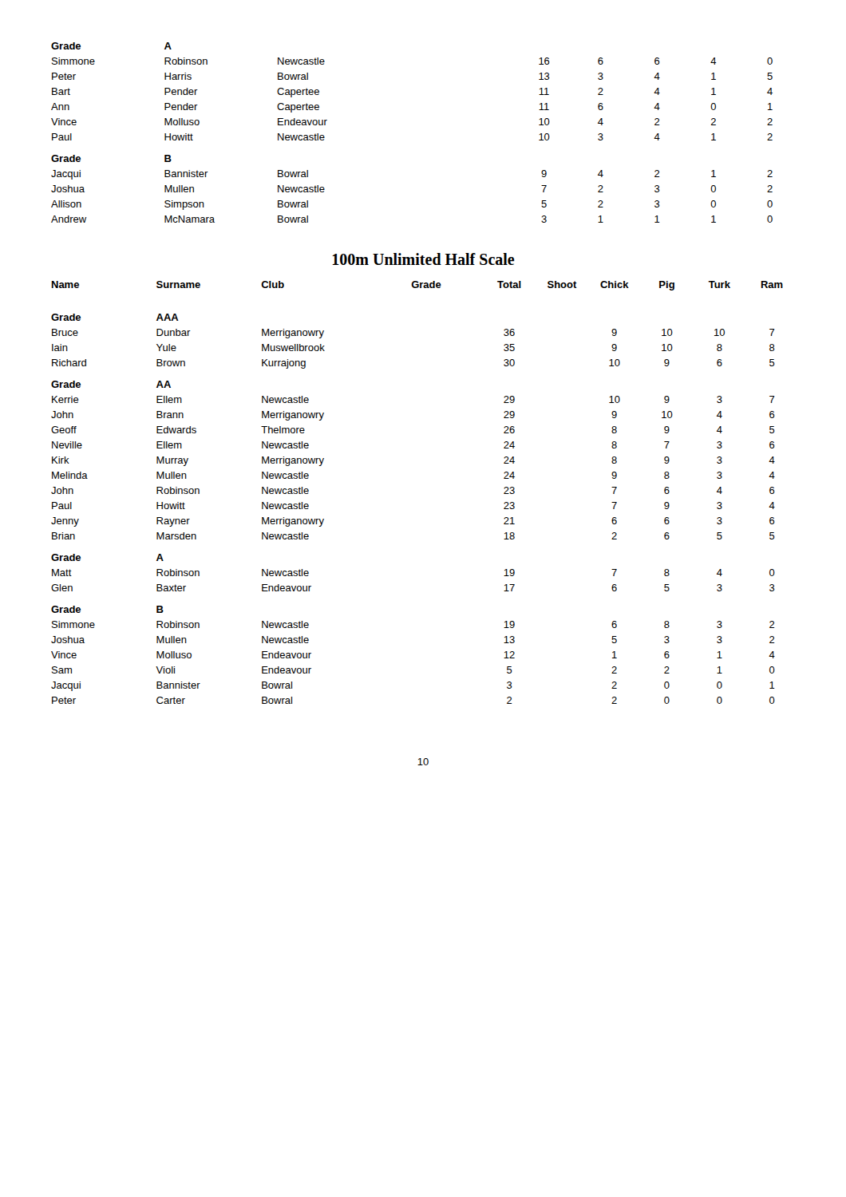| Grade | A | | | | | | | |
| Simmone | Robinson | Newcastle | | 16 | 6 | 6 | 4 | 0 |
| Peter | Harris | Bowral | | 13 | 3 | 4 | 1 | 5 |
| Bart | Pender | Capertee | | 11 | 2 | 4 | 1 | 4 |
| Ann | Pender | Capertee | | 11 | 6 | 4 | 0 | 1 |
| Vince | Molluso | Endeavour | | 10 | 4 | 2 | 2 | 2 |
| Paul | Howitt | Newcastle | | 10 | 3 | 4 | 1 | 2 |
| Grade | B | | | | | | | |
| Jacqui | Bannister | Bowral | | 9 | 4 | 2 | 1 | 2 |
| Joshua | Mullen | Newcastle | | 7 | 2 | 3 | 0 | 2 |
| Allison | Simpson | Bowral | | 5 | 2 | 3 | 0 | 0 |
| Andrew | McNamara | Bowral | | 3 | 1 | 1 | 1 | 0 |
100m Unlimited Half Scale
| Name | Surname | Club | Grade | Total | Shoot | Chick | Pig | Turk | Ram |
| --- | --- | --- | --- | --- | --- | --- | --- | --- | --- |
| Grade | AAA | | | | | | | | |
| Bruce | Dunbar | Merriganowry | | 36 | | 9 | 10 | 10 | 7 |
| Iain | Yule | Muswellbrook | | 35 | | 9 | 10 | 8 | 8 |
| Richard | Brown | Kurrajong | | 30 | | 10 | 9 | 6 | 5 |
| Grade | AA | | | | | | | | |
| Kerrie | Ellem | Newcastle | | 29 | | 10 | 9 | 3 | 7 |
| John | Brann | Merriganowry | | 29 | | 9 | 10 | 4 | 6 |
| Geoff | Edwards | Thelmore | | 26 | | 8 | 9 | 4 | 5 |
| Neville | Ellem | Newcastle | | 24 | | 8 | 7 | 3 | 6 |
| Kirk | Murray | Merriganowry | | 24 | | 8 | 9 | 3 | 4 |
| Melinda | Mullen | Newcastle | | 24 | | 9 | 8 | 3 | 4 |
| John | Robinson | Newcastle | | 23 | | 7 | 6 | 4 | 6 |
| Paul | Howitt | Newcastle | | 23 | | 7 | 9 | 3 | 4 |
| Jenny | Rayner | Merriganowry | | 21 | | 6 | 6 | 3 | 6 |
| Brian | Marsden | Newcastle | | 18 | | 2 | 6 | 5 | 5 |
| Grade | A | | | | | | | | |
| Matt | Robinson | Newcastle | | 19 | | 7 | 8 | 4 | 0 |
| Glen | Baxter | Endeavour | | 17 | | 6 | 5 | 3 | 3 |
| Grade | B | | | | | | | | |
| Simmone | Robinson | Newcastle | | 19 | | 6 | 8 | 3 | 2 |
| Joshua | Mullen | Newcastle | | 13 | | 5 | 3 | 3 | 2 |
| Vince | Molluso | Endeavour | | 12 | | 1 | 6 | 1 | 4 |
| Sam | Violi | Endeavour | | 5 | | 2 | 2 | 1 | 0 |
| Jacqui | Bannister | Bowral | | 3 | | 2 | 0 | 0 | 1 |
| Peter | Carter | Bowral | | 2 | | 2 | 0 | 0 | 0 |
10